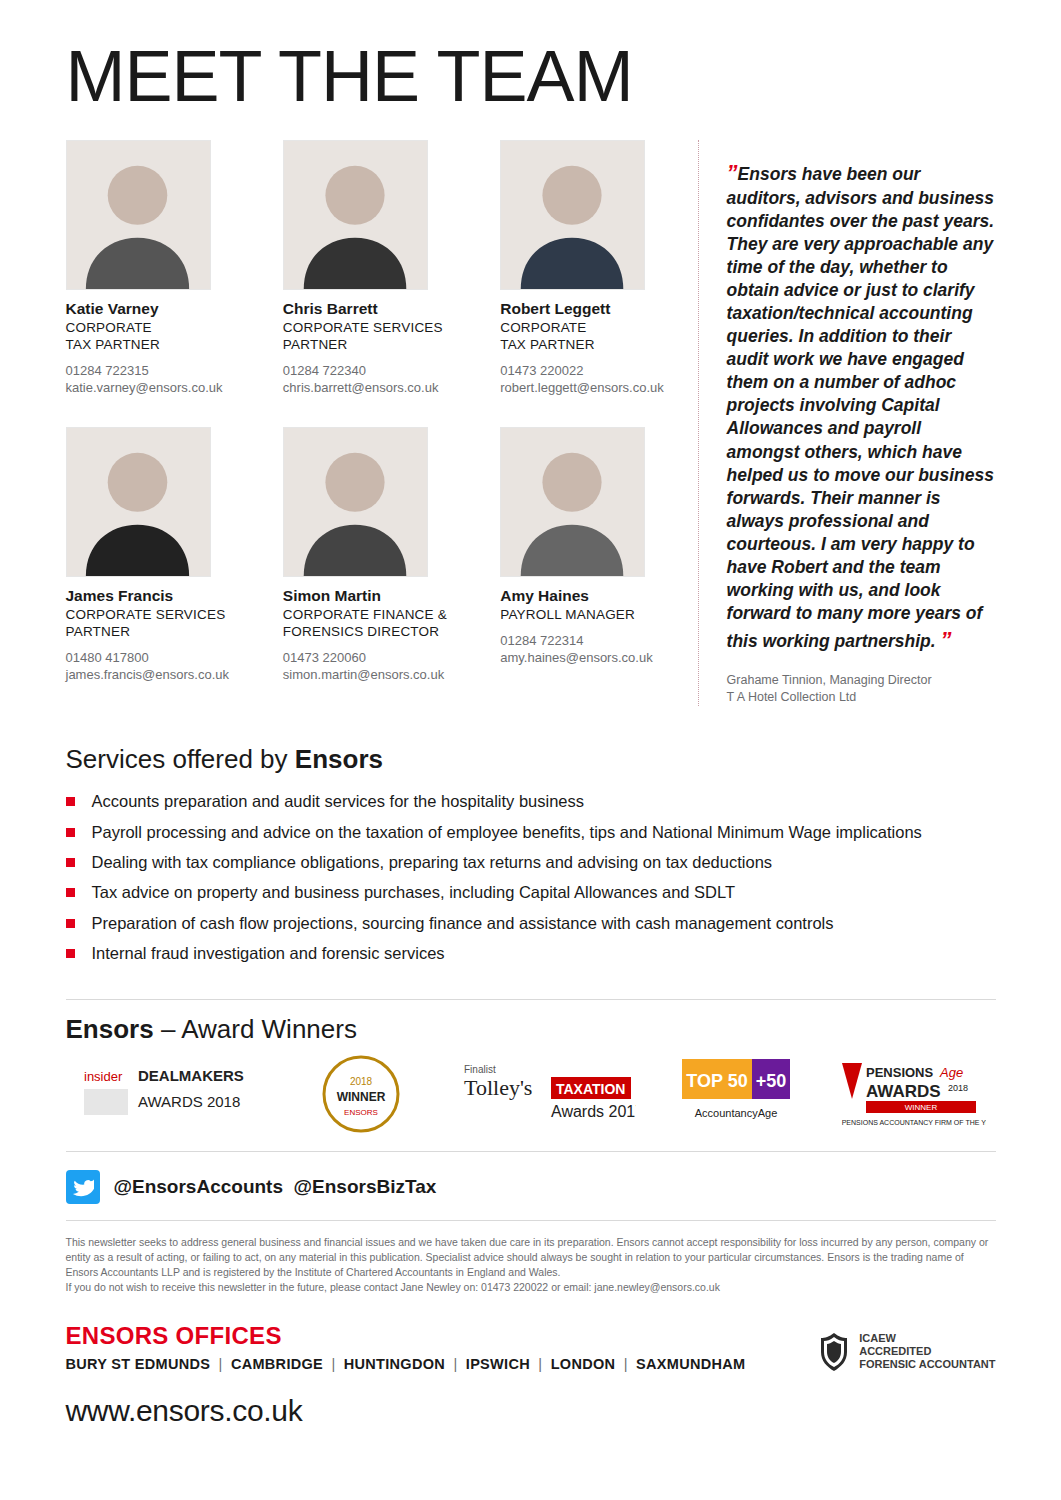MEET THE TEAM
Katie Varney
Corporate
Tax Partner
01284 722315
katie.varney@ensors.co.uk
Chris Barrett
Corporate Services
Partner
01284 722340
chris.barrett@ensors.co.uk
Robert Leggett
Corporate
Tax Partner
01473 220022
robert.leggett@ensors.co.uk
James Francis
Corporate Services
Partner
01480 417800
james.francis@ensors.co.uk
Simon Martin
Corporate Finance &
Forensics Director
01473 220060
simon.martin@ensors.co.uk
Amy Haines
Payroll Manager
01284 722314
amy.haines@ensors.co.uk
”Ensors have been our auditors, advisors and business confidantes over the past years. They are very approachable any time of the day, whether to obtain advice or just to clarify taxation/technical accounting queries. In addition to their audit work we have engaged them on a number of adhoc projects involving Capital Allowances and payroll amongst others, which have helped us to move our business forwards. Their manner is always professional and courteous. I am very happy to have Robert and the team working with us, and look forward to many more years of this working partnership. ”
Grahame Tinnion, Managing Director
T A Hotel Collection Ltd
Services offered by Ensors
Accounts preparation and audit services for the hospitality business
Payroll processing and advice on the taxation of employee benefits, tips and National Minimum Wage implications
Dealing with tax compliance obligations, preparing tax returns and advising on tax deductions
Tax advice on property and business purchases, including Capital Allowances and SDLT
Preparation of cash flow projections, sourcing finance and assistance with cash management controls
Internal fraud investigation and forensic services
Ensors – Award Winners
@EnsorsAccounts @EnsorsBizTax
This newsletter seeks to address general business and financial issues and we have taken due care in its preparation. Ensors cannot accept responsibility for loss incurred by any person, company or entity as a result of acting, or failing to act, on any material in this publication. Specialist advice should always be sought in relation to your particular circumstances. Ensors is the trading name of Ensors Accountants LLP and is registered by the Institute of Chartered Accountants in England and Wales.
If you do not wish to receive this newsletter in the future, please contact Jane Newley on: 01473 220022 or email: jane.newley@ensors.co.uk
ENSORS OFFICES
BURY ST EDMUNDS | CAMBRIDGE | HUNTINGDON | IPSWICH | LONDON | SAXMUNDHAM
ICAEW
ACCREDITED
FORENSIC ACCOUNTANT
www.ensors.co.uk